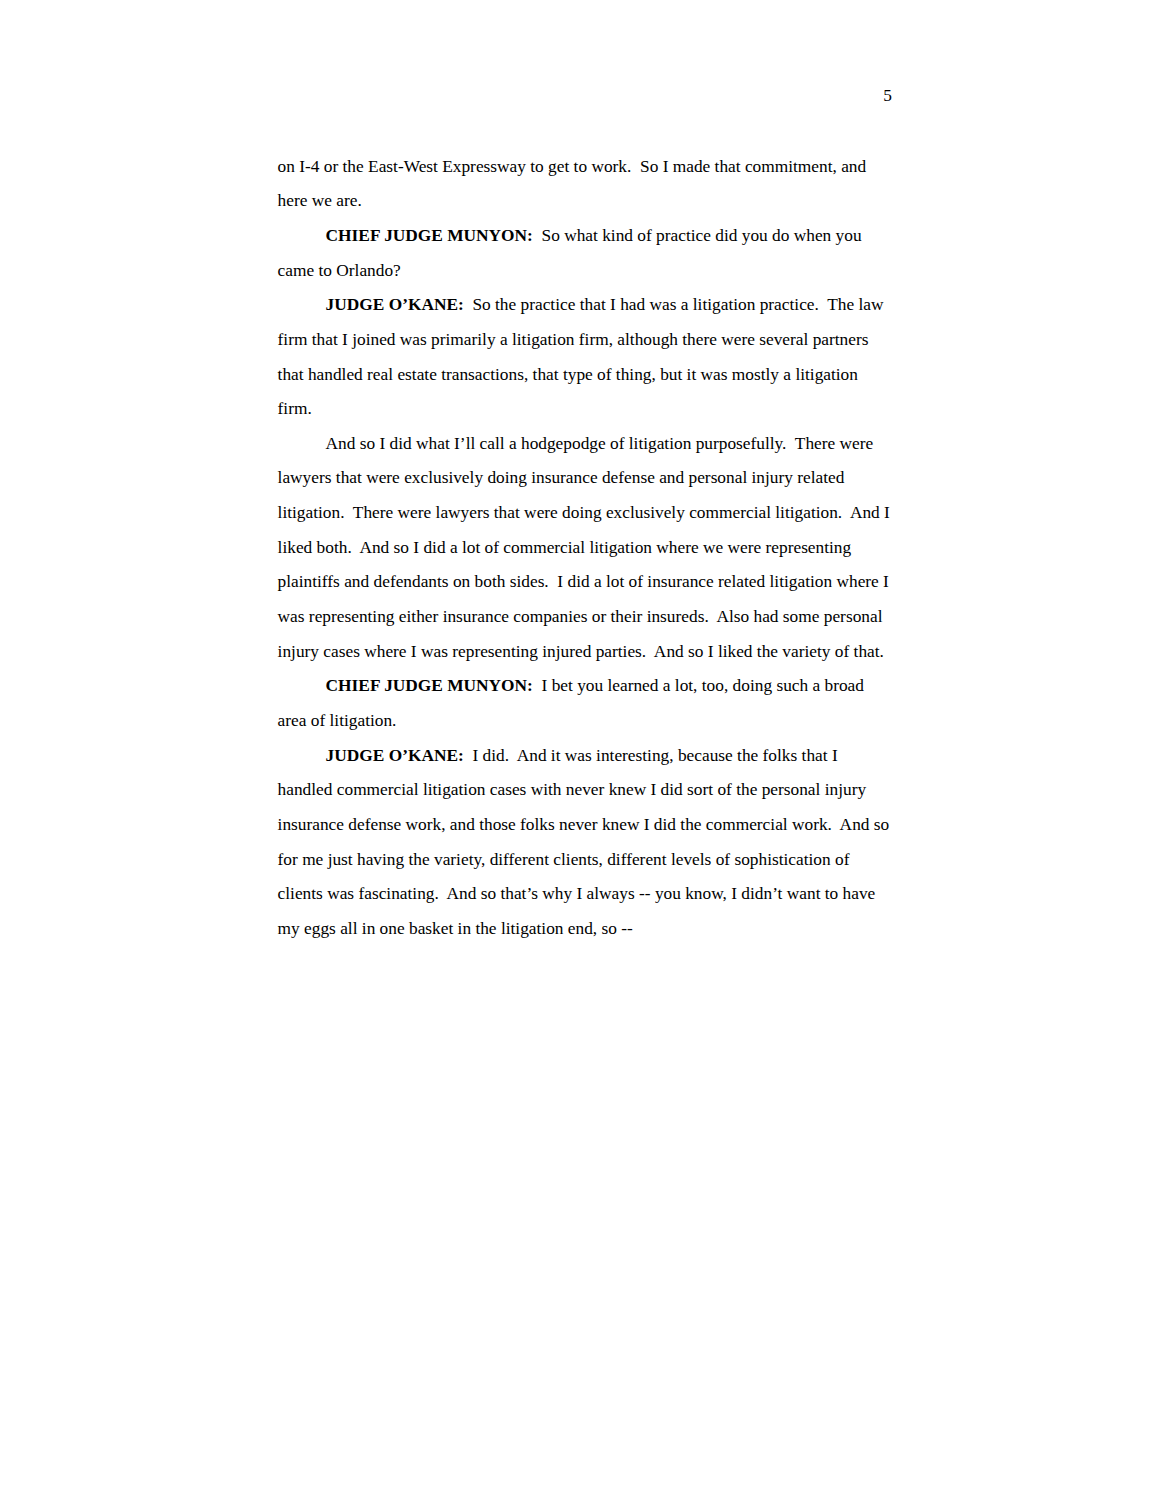5
on I-4 or the East-West Expressway to get to work. So I made that commitment, and here we are.
CHIEF JUDGE MUNYON: So what kind of practice did you do when you came to Orlando?
JUDGE O’KANE: So the practice that I had was a litigation practice. The law firm that I joined was primarily a litigation firm, although there were several partners that handled real estate transactions, that type of thing, but it was mostly a litigation firm.
And so I did what I’ll call a hodgepodge of litigation purposefully. There were lawyers that were exclusively doing insurance defense and personal injury related litigation. There were lawyers that were doing exclusively commercial litigation. And I liked both. And so I did a lot of commercial litigation where we were representing plaintiffs and defendants on both sides. I did a lot of insurance related litigation where I was representing either insurance companies or their insureds. Also had some personal injury cases where I was representing injured parties. And so I liked the variety of that.
CHIEF JUDGE MUNYON: I bet you learned a lot, too, doing such a broad area of litigation.
JUDGE O’KANE: I did. And it was interesting, because the folks that I handled commercial litigation cases with never knew I did sort of the personal injury insurance defense work, and those folks never knew I did the commercial work. And so for me just having the variety, different clients, different levels of sophistication of clients was fascinating. And so that’s why I always -- you know, I didn’t want to have my eggs all in one basket in the litigation end, so --